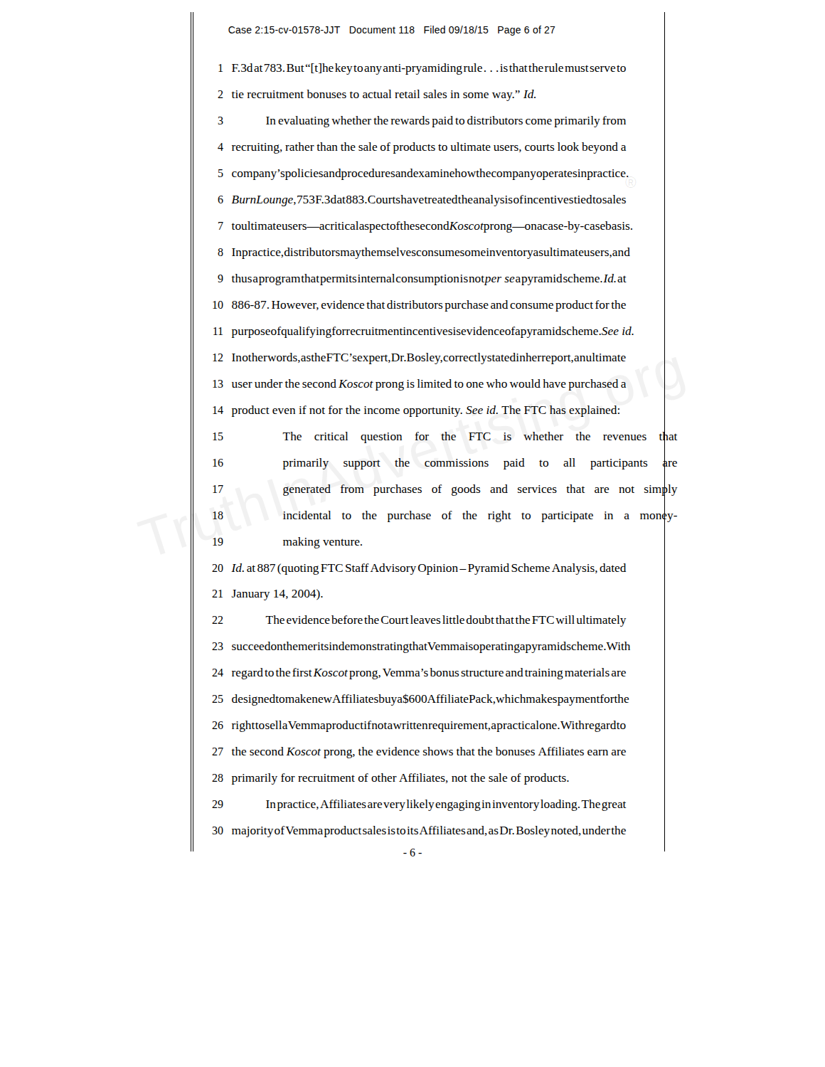Case 2:15-cv-01578-JJT Document 118 Filed 09/18/15 Page 6 of 27
TruthInAdvertising.org ®
F.3d at 783. But“[t]he key to any anti-pryamiding rule. . . is that the rule must serve to
tie recruitment bonuses to actual retail sales in some way.” Id.
In evaluating whether the rewards paid to distributors come primarily from
recruiting, rather than the sale of products to ultimate users, courts look beyond a
company’s policies and procedures and examine how the company operates in practice.
BurnLounge, 753 F.3d at 883. Courts have treated the analysis of incentives tied to sales
to ultimate users—a critical aspect of the second Koscot prong—on acase-by-case basis.
In practice, distributors may themselves consume some inventory as ultimate users, and
thus aprogram that permits internal consumption is not per se apyramid scheme. Id. at
886-87. However, evidence that distributors purchase and consume product for the
purpose of qualifying for recruitment incentives is evidence of apyramid scheme. See id.
In other words, as the FTC’s expert, Dr. Bosley, correctly stated in her report, an ultimate
user under the second Koscot prong is limited to one who would have purchased a
product even if not for the income opportunity. See id. The FTC has explained:
The critical question for the FTC is whether the revenues that
primarily support the commissions paid to all participants are
generated from purchases of goods and services that are not simply
incidental to the purchase of the right to participate in amoney-
making venture.
Id. at 887(quoting FTC Staff Advisory Opinion–Pyramid Scheme Analysis, dated
January 14, 2004).
The evidence before the Court leaves little doubt that the FTC will ultimately
succeed on the merits in demonstrating that Vemma is operating apyramid scheme. With
regard to the first Koscot prong, Vemma’s bonus structure and training materials are
designed to make new Affiliates buy a$600 Affiliate Pack, which makes payment for the
right to sell aVemma product if not awritten requirement, apractical one. With regard to
the second Koscot prong, the evidence shows that the bonuses Affiliates earn are
primarily for recruitment of other Affiliates, not the sale of products.
In practice, Affiliates are very likely engaging in inventory loading. The great
majority of Vemma product sales is to its Affiliates and, as Dr. Bosley noted, under the
- 6 -